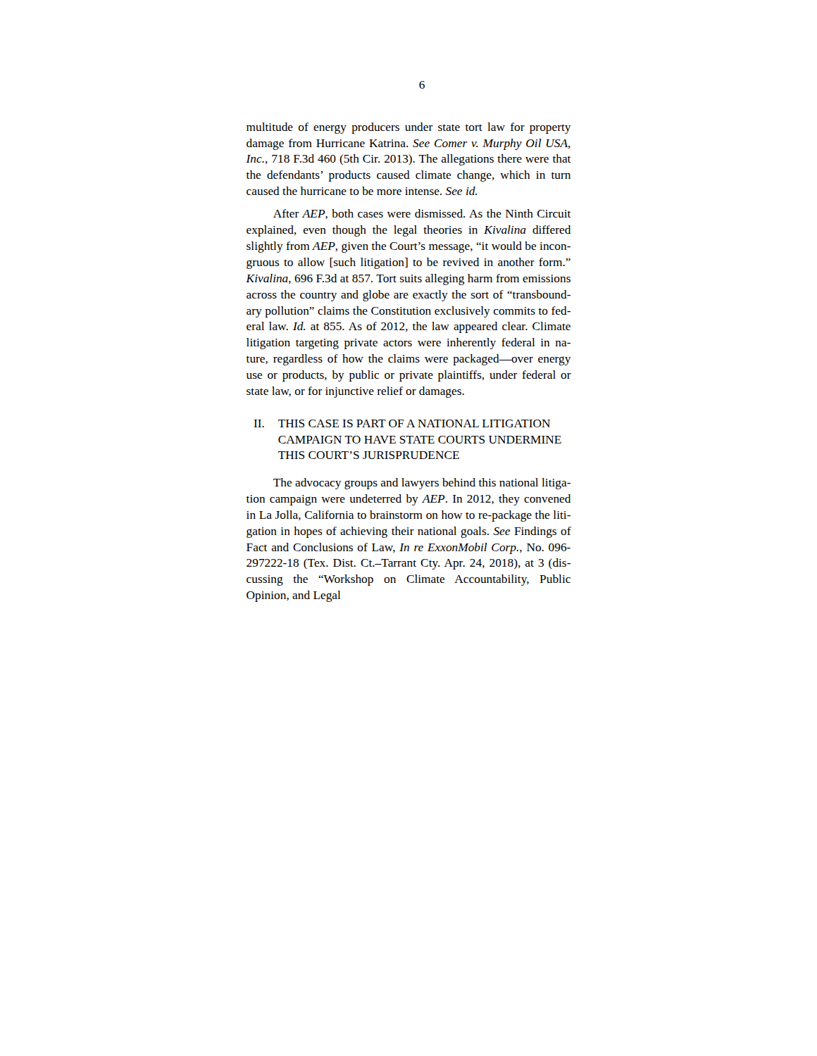6
multitude of energy producers under state tort law for property damage from Hurricane Katrina. See Comer v. Murphy Oil USA, Inc., 718 F.3d 460 (5th Cir. 2013). The allegations there were that the defendants’ products caused climate change, which in turn caused the hurricane to be more intense. See id.
After AEP, both cases were dismissed. As the Ninth Circuit explained, even though the legal theories in Kivalina differed slightly from AEP, given the Court’s message, “it would be incongruous to allow [such litigation] to be revived in another form.” Kivalina, 696 F.3d at 857. Tort suits alleging harm from emissions across the country and globe are exactly the sort of “transboundary pollution” claims the Constitution exclusively commits to federal law. Id. at 855. As of 2012, the law appeared clear. Climate litigation targeting private actors were inherently federal in nature, regardless of how the claims were packaged—over energy use or products, by public or private plaintiffs, under federal or state law, or for injunctive relief or damages.
II.
THIS CASE IS PART OF A NATIONAL LITIGATION CAMPAIGN TO HAVE STATE COURTS UNDERMINE THIS COURT’S JURISPRUDENCE
The advocacy groups and lawyers behind this national litigation campaign were undeterred by AEP. In 2012, they convened in La Jolla, California to brainstorm on how to re-package the litigation in hopes of achieving their national goals. See Findings of Fact and Conclusions of Law, In re ExxonMobil Corp., No. 096-297222-18 (Tex. Dist. Ct.–Tarrant Cty. Apr. 24, 2018), at 3 (discussing the “Workshop on Climate Accountability, Public Opinion, and Legal